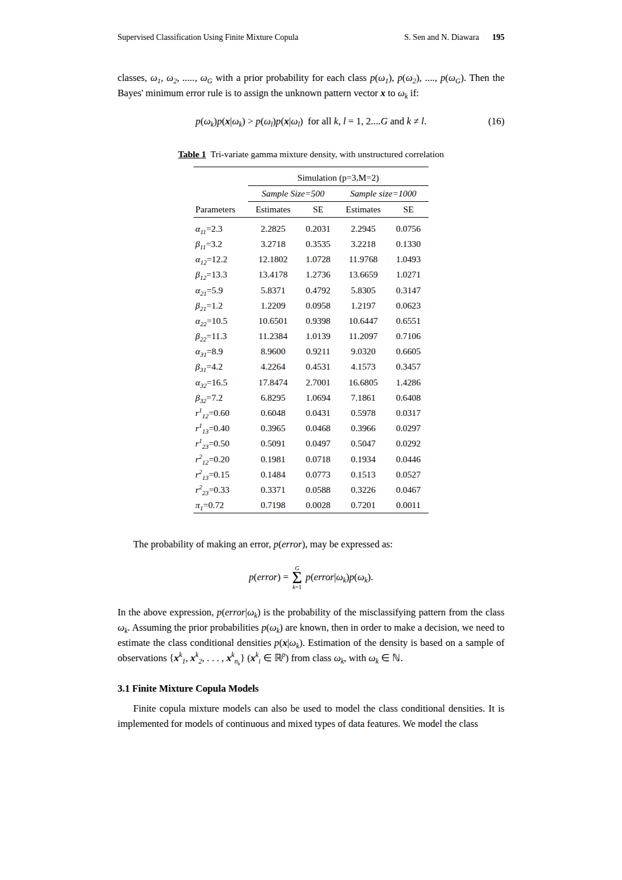Supervised Classification Using Finite Mixture Copula
S. Sen and N. Diawara
195
classes, ω1, ω2, ....., ωG with a prior probability for each class p(ω1), p(ω2), ...., p(ωG). Then the Bayes' minimum error rule is to assign the unknown pattern vector x to ωk if:
p(ωk)p(x|ωk) > p(ωl)p(x|ωl) for all k, l = 1, 2....G and k ≠ l. (16)
Table 1 Tri-variate gamma mixture density, with unstructured correlation
| | Simulation (p=3,M=2) |
| | Sample Size=500 | Sample size=1000 |
| Parameters | Estimates | SE | Estimates | SE |
| α 11 =2.3 | 2.2825 | 0.2031 | 2.2945 | 0.0756 |
| β 11 =3.2 | 3.2718 | 0.3535 | 3.2218 | 0.1330 |
| α 12 =12.2 | 12.1802 | 1.0728 | 11.9768 | 1.0493 |
| β 12 =13.3 | 13.4178 | 1.2736 | 13.6659 | 1.0271 |
| α 21 =5.9 | 5.8371 | 0.4792 | 5.8305 | 0.3147 |
| β 21 =1.2 | 1.2209 | 0.0958 | 1.2197 | 0.0623 |
| α 22 =10.5 | 10.6501 | 0.9398 | 10.6447 | 0.6551 |
| β 22 =11.3 | 11.2384 | 1.0139 | 11.2097 | 0.7106 |
| α 31 =8.9 | 8.9600 | 0.9211 | 9.0320 | 0.6605 |
| β 31 =4.2 | 4.2264 | 0.4531 | 4.1573 | 0.3457 |
| α 32 =16.5 | 17.8474 | 2.7001 | 16.6805 | 1.4286 |
| β 32 =7.2 | 6.8295 | 1.0694 | 7.1861 | 0.6408 |
| r 1 12 =0.60 | 0.6048 | 0.0431 | 0.5978 | 0.0317 |
| r 1 13 =0.40 | 0.3965 | 0.0468 | 0.3966 | 0.0297 |
| r 1 23 =0.50 | 0.5091 | 0.0497 | 0.5047 | 0.0292 |
| r 2 12 =0.20 | 0.1981 | 0.0718 | 0.1934 | 0.0446 |
| r 2 13 =0.15 | 0.1484 | 0.0773 | 0.1513 | 0.0527 |
| r 2 23 =0.33 | 0.3371 | 0.0588 | 0.3226 | 0.0467 |
| π 1 =0.72 | 0.7198 | 0.0028 | 0.7201 | 0.0011 |
The probability of making an error, p(error), may be expressed as:
p(error) = G Σ k=1 p(error|ωk)p(ωk).
In the above expression, p(error|ωk) is the probability of the misclassifying pattern from the class ωk. Assuming the prior probabilities p(ωk) are known, then in order to make a decision, we need to estimate the class conditional densities p(x|ωk). Estimation of the density is based on a sample of observations {xk1, xk2, . . . , xknk} (xki ∈ ℝp) from class ωk, with ωk ∈ ℕ.
3.1 Finite Mixture Copula Models
Finite copula mixture models can also be used to model the class conditional densities. It is implemented for models of continuous and mixed types of data features. We model the class